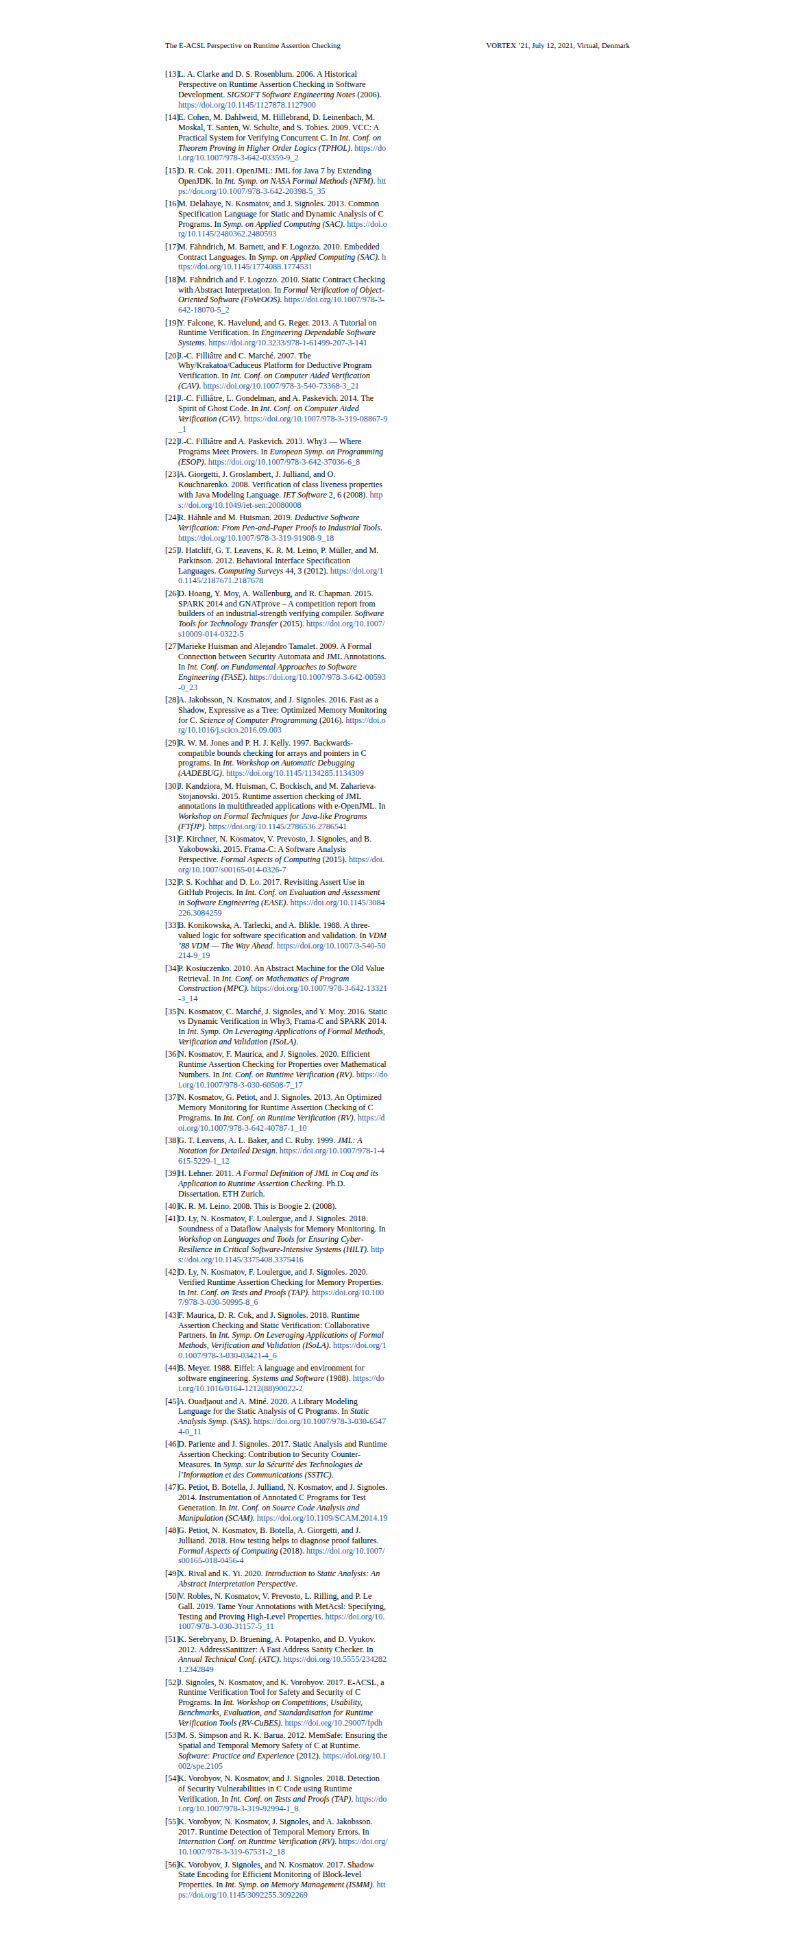The E-ACSL Perspective on Runtime Assertion Checking
VORTEX ’21, July 12, 2021, Virtual, Denmark
[13] L. A. Clarke and D. S. Rosenblum. 2006. A Historical Perspective on Runtime Assertion Checking in Software Development. SIGSOFT Software Engineering Notes (2006). https://doi.org/10.1145/1127878.1127900
[14] E. Cohen, M. Dahlweid, M. Hillebrand, D. Leinenbach, M. Moskal, T. Santen, W. Schulte, and S. Tobies. 2009. VCC: A Practical System for Verifying Concurrent C. In Int. Conf. on Theorem Proving in Higher Order Logics (TPHOL). https://doi.org/10.1007/978-3-642-03359-9_2
[15] D. R. Cok. 2011. OpenJML: JML for Java 7 by Extending OpenJDK. In Int. Symp. on NASA Formal Methods (NFM). https://doi.org/10.1007/978-3-642-20398-5_35
[16] M. Delahaye, N. Kosmatov, and J. Signoles. 2013. Common Specification Language for Static and Dynamic Analysis of C Programs. In Symp. on Applied Computing (SAC). https://doi.org/10.1145/2480362.2480593
[17] M. Fähndrich, M. Barnett, and F. Logozzo. 2010. Embedded Contract Languages. In Symp. on Applied Computing (SAC). https://doi.org/10.1145/1774088.1774531
[18] M. Fähndrich and F. Logozzo. 2010. Static Contract Checking with Abstract Interpretation. In Formal Verification of Object-Oriented Software (FoVeOOS). https://doi.org/10.1007/978-3-642-18070-5_2
[19] Y. Falcone, K. Havelund, and G. Reger. 2013. A Tutorial on Runtime Verification. In Engineering Dependable Software Systems. https://doi.org/10.3233/978-1-61499-207-3-141
[20] J.-C. Filliâtre and C. Marché. 2007. The Why/Krakatoa/Caduceus Platform for Deductive Program Verification. In Int. Conf. on Computer Aided Verification (CAV). https://doi.org/10.1007/978-3-540-73368-3_21
[21] J.-C. Filliâtre, L. Gondelman, and A. Paskevich. 2014. The Spirit of Ghost Code. In Int. Conf. on Computer Aided Verification (CAV). https://doi.org/10.1007/978-3-319-08867-9_1
[22] J.-C. Filliâtre and A. Paskevich. 2013. Why3 — Where Programs Meet Provers. In European Symp. on Programming (ESOP). https://doi.org/10.1007/978-3-642-37036-6_8
[23] A. Giorgetti, J. Groslambert, J. Julliand, and O. Kouchnarenko. 2008. Verification of class liveness properties with Java Modeling Language. IET Software 2, 6 (2008). https://doi.org/10.1049/iet-sen:20080008
[24] R. Hähnle and M. Huisman. 2019. Deductive Software Verification: From Pen-and-Paper Proofs to Industrial Tools. https://doi.org/10.1007/978-3-319-91908-9_18
[25] J. Hatcliff, G. T. Leavens, K. R. M. Leino, P. Müller, and M. Parkinson. 2012. Behavioral Interface Specification Languages. Computing Surveys 44, 3 (2012). https://doi.org/10.1145/2187671.2187678
[26] D. Hoang, Y. Moy, A. Wallenburg, and R. Chapman. 2015. SPARK 2014 and GNATprove – A competition report from builders of an industrial-strength verifying compiler. Software Tools for Technology Transfer (2015). https://doi.org/10.1007/s10009-014-0322-5
[27] Marieke Huisman and Alejandro Tamalet. 2009. A Formal Connection between Security Automata and JML Annotations. In Int. Conf. on Fundamental Approaches to Software Engineering (FASE). https://doi.org/10.1007/978-3-642-00593-0_23
[28] A. Jakobsson, N. Kosmatov, and J. Signoles. 2016. Fast as a Shadow, Expressive as a Tree: Optimized Memory Monitoring for C. Science of Computer Programming (2016). https://doi.org/10.1016/j.scico.2016.09.003
[29] R. W. M. Jones and P. H. J. Kelly. 1997. Backwards-compatible bounds checking for arrays and pointers in C programs. In Int. Workshop on Automatic Debugging (AADEBUG). https://doi.org/10.1145/1134285.1134309
[30] J. Kandziora, M. Huisman, C. Bockisch, and M. Zaharieva-Stojanovski. 2015. Runtime assertion checking of JML annotations in multithreaded applications with e-OpenJML. In Workshop on Formal Techniques for Java-like Programs (FTfJP). https://doi.org/10.1145/2786536.2786541
[31] F. Kirchner, N. Kosmatov, V. Prevosto, J. Signoles, and B. Yakobowski. 2015. Frama-C: A Software Analysis Perspective. Formal Aspects of Computing (2015). https://doi.org/10.1007/s00165-014-0326-7
[32] P. S. Kochhar and D. Lo. 2017. Revisiting Assert Use in GitHub Projects. In Int. Conf. on Evaluation and Assessment in Software Engineering (EASE). https://doi.org/10.1145/3084226.3084259
[33] B. Konikowska, A. Tarlecki, and A. Blikle. 1988. A three-valued logic for software specification and validation. In VDM ’88 VDM — The Way Ahead. https://doi.org/10.1007/3-540-50214-9_19
[34] P. Kosiuczenko. 2010. An Abstract Machine for the Old Value Retrieval. In Int. Conf. on Mathematics of Program Construction (MPC). https://doi.org/10.1007/978-3-642-13321-3_14
[35] N. Kosmatov, C. Marché, J. Signoles, and Y. Moy. 2016. Static vs Dynamic Verification in Why3, Frama-C and SPARK 2014. In Int. Symp. On Leveraging Applications of Formal Methods, Verification and Validation (ISoLA).
[36] N. Kosmatov, F. Maurica, and J. Signoles. 2020. Efficient Runtime Assertion Checking for Properties over Mathematical Numbers. In Int. Conf. on Runtime Verification (RV). https://doi.org/10.1007/978-3-030-60508-7_17
[37] N. Kosmatov, G. Petiot, and J. Signoles. 2013. An Optimized Memory Monitoring for Runtime Assertion Checking of C Programs. In Int. Conf. on Runtime Verification (RV). https://doi.org/10.1007/978-3-642-40787-1_10
[38] G. T. Leavens, A. L. Baker, and C. Ruby. 1999. JML: A Notation for Detailed Design. https://doi.org/10.1007/978-1-4615-5229-1_12
[39] H. Lehner. 2011. A Formal Definition of JML in Coq and its Application to Runtime Assertion Checking. Ph.D. Dissertation. ETH Zurich.
[40] K. R. M. Leino. 2008. This is Boogie 2. (2008).
[41] D. Ly, N. Kosmatov, F. Loulergue, and J. Signoles. 2018. Soundness of a Dataflow Analysis for Memory Monitoring. In Workshop on Languages and Tools for Ensuring Cyber-Resilience in Critical Software-Intensive Systems (HILT). https://doi.org/10.1145/3375408.3375416
[42] D. Ly, N. Kosmatov, F. Loulergue, and J. Signoles. 2020. Verified Runtime Assertion Checking for Memory Properties. In Int. Conf. on Tests and Proofs (TAP). https://doi.org/10.1007/978-3-030-50995-8_6
[43] F. Maurica, D. R. Cok, and J. Signoles. 2018. Runtime Assertion Checking and Static Verification: Collaborative Partners. In Int. Symp. On Leveraging Applications of Formal Methods, Verification and Validation (ISoLA). https://doi.org/10.1007/978-3-030-03421-4_6
[44] B. Meyer. 1988. Eiffel: A language and environment for software engineering. Systems and Software (1988). https://doi.org/10.1016/0164-1212(88)90022-2
[45] A. Ouadjaout and A. Miné. 2020. A Library Modeling Language for the Static Analysis of C Programs. In Static Analysis Symp. (SAS). https://doi.org/10.1007/978-3-030-65474-0_11
[46] D. Pariente and J. Signoles. 2017. Static Analysis and Runtime Assertion Checking: Contribution to Security Counter-Measures. In Symp. sur la Sécurité des Technologies de l’Information et des Communications (SSTIC).
[47] G. Petiot, B. Botella, J. Julliand, N. Kosmatov, and J. Signoles. 2014. Instrumentation of Annotated C Programs for Test Generation. In Int. Conf. on Source Code Analysis and Manipulation (SCAM). https://doi.org/10.1109/SCAM.2014.19
[48] G. Petiot, N. Kosmatov, B. Botella, A. Giorgetti, and J. Julliand. 2018. How testing helps to diagnose proof failures. Formal Aspects of Computing (2018). https://doi.org/10.1007/s00165-018-0456-4
[49] X. Rival and K. Yi. 2020. Introduction to Static Analysis: An Abstract Interpretation Perspective.
[50] V. Robles, N. Kosmatov, V. Prevosto, L. Rilling, and P. Le Gall. 2019. Tame Your Annotations with MetAcsl: Specifying, Testing and Proving High-Level Properties. https://doi.org/10.1007/978-3-030-31157-5_11
[51] K. Serebryany, D. Bruening, A. Potapenko, and D. Vyukov. 2012. AddressSanitizer: A Fast Address Sanity Checker. In Annual Technical Conf. (ATC). https://doi.org/10.5555/2342821.2342849
[52] J. Signoles, N. Kosmatov, and K. Vorobyov. 2017. E-ACSL, a Runtime Verification Tool for Safety and Security of C Programs. In Int. Workshop on Competitions, Usability, Benchmarks, Evaluation, and Standardisation for Runtime Verification Tools (RV-CuBES). https://doi.org/10.29007/fpdh
[53] M. S. Simpson and R. K. Barua. 2012. MemSafe: Ensuring the Spatial and Temporal Memory Safety of C at Runtime. Software: Practice and Experience (2012). https://doi.org/10.1002/spe.2105
[54] K. Vorobyov, N. Kosmatov, and J. Signoles. 2018. Detection of Security Vulnerabilities in C Code using Runtime Verification. In Int. Conf. on Tests and Proofs (TAP). https://doi.org/10.1007/978-3-319-92994-1_8
[55] K. Vorobyov, N. Kosmatov, J. Signoles, and A. Jakobsson. 2017. Runtime Detection of Temporal Memory Errors. In Internation Conf. on Runtime Verification (RV). https://doi.org/10.1007/978-3-319-67531-2_18
[56] K. Vorobyov, J. Signoles, and N. Kosmatov. 2017. Shadow State Encoding for Efficient Monitoring of Block-level Properties. In Int. Symp. on Memory Management (ISMM). https://doi.org/10.1145/3092255.3092269